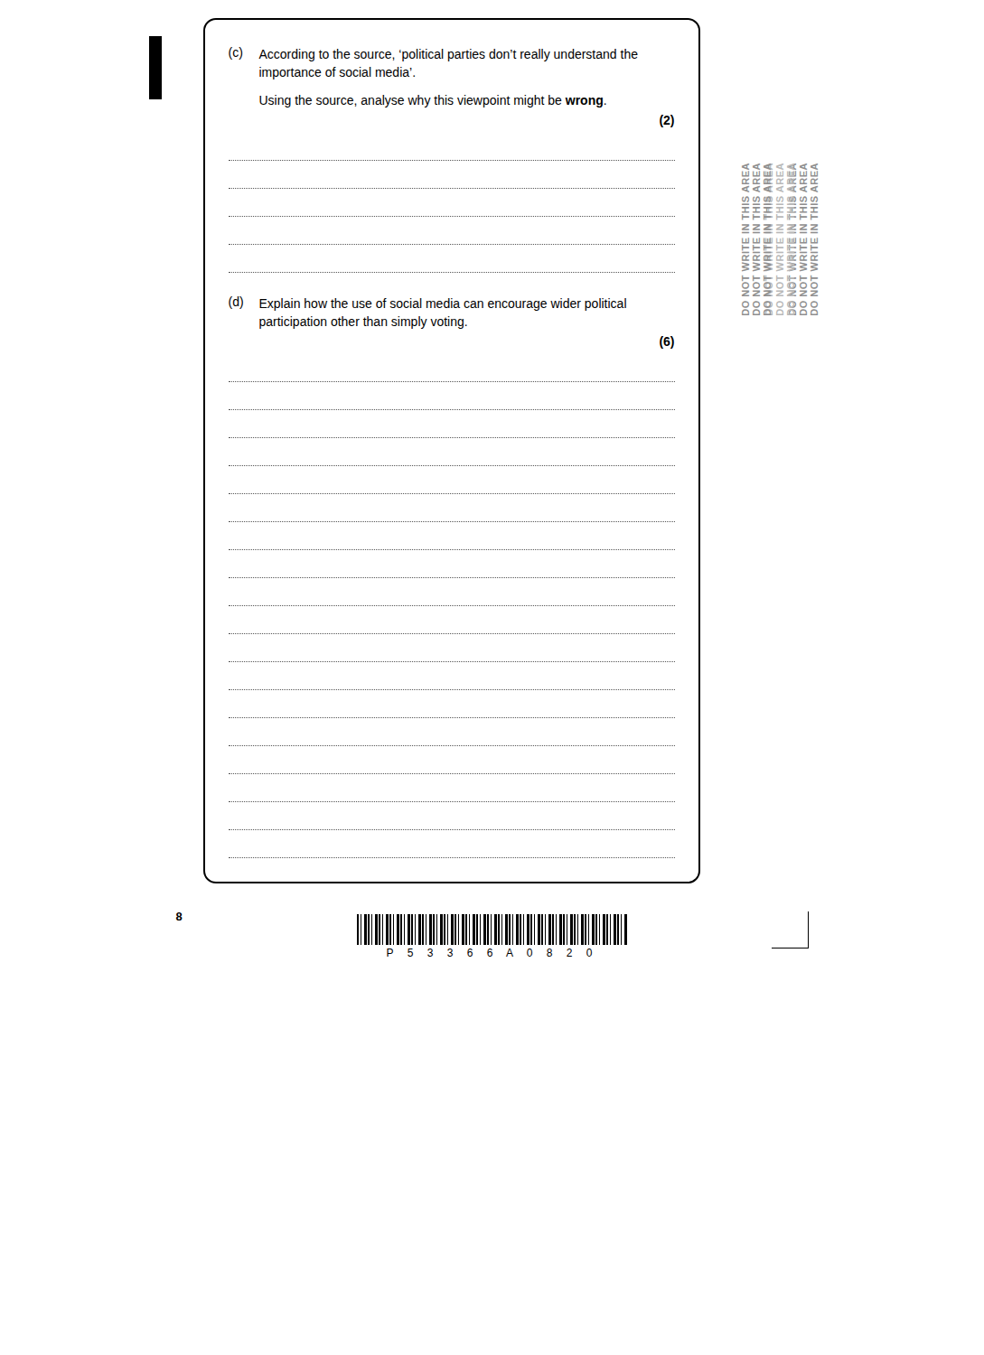(c)
According to the source, ‘political parties don’t really understand the importance of social media’.
Using the source, analyse why this viewpoint might be wrong.
(2)
(d)
Explain how the use of social media can encourage wider political participation other than simply voting.
(6)
DO NOT WRITE IN THIS AREA
DO NOT WRITE IN THIS AREA
DO NOT WRITE IN THIS AREA
DO NOT WRITE IN THIS AREA
DO NOT WRITE IN THIS AREA
DO NOT WRITE IN THIS AREA
DO NOT WRITE IN THIS AREA
DO NOT WRITE IN THIS AREA
DO NOT WRITE IN THIS AREA
8
P 5 3 3 6 6 A 0 8 2 0